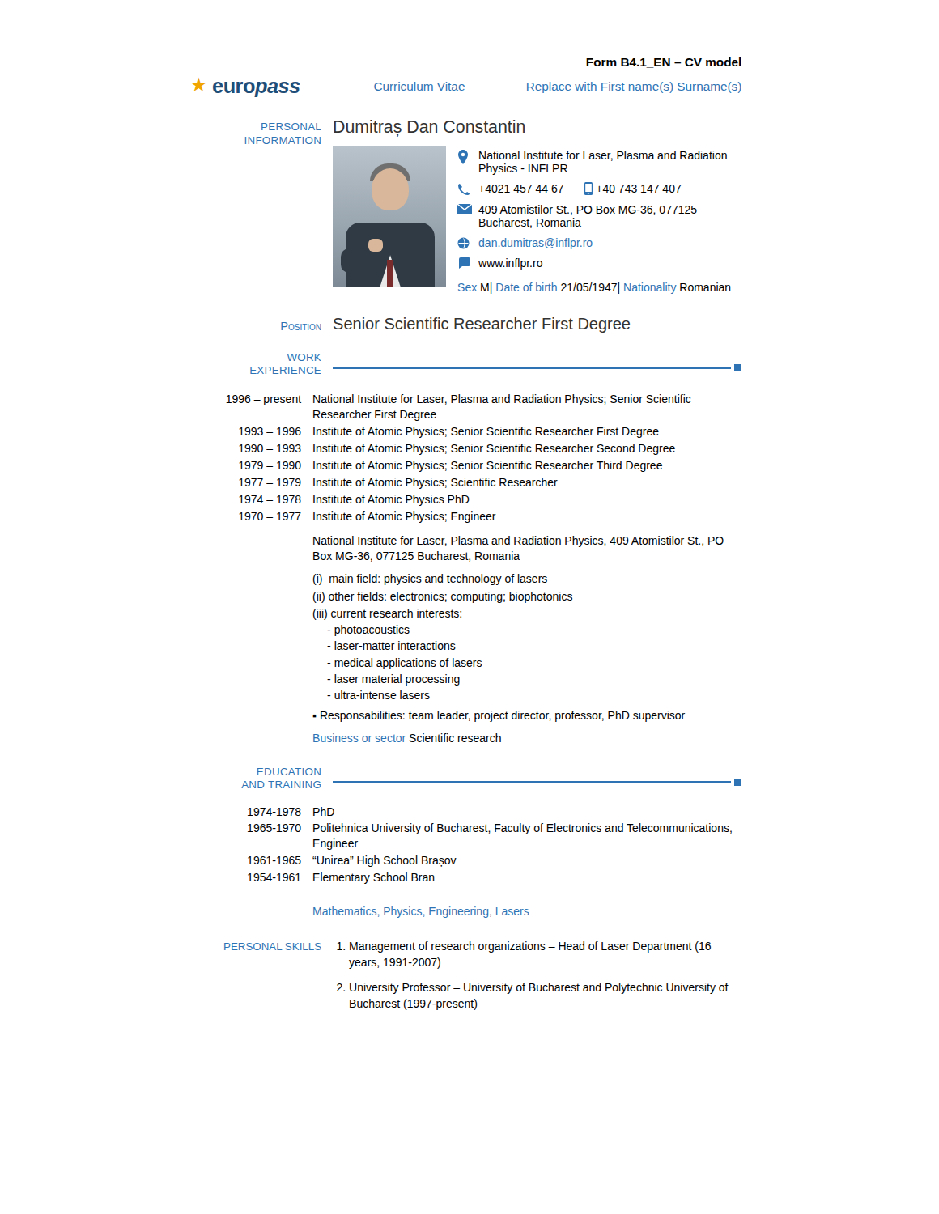Form B4.1_EN – CV model
★euro pass
Curriculum Vitae
Replace with First name(s) Surname(s)
PERSONAL INFORMATION
Dumitraș Dan Constantin
National Institute for Laser, Plasma and Radiation Physics - INFLPR
+4021 457 44 67 +40 743 147 407
409 Atomistilor St., PO Box MG-36, 077125 Bucharest, Romania
dan.dumitras@inflpr.ro
www.inflpr.ro
Sex M| Date of birth 21/05/1947| Nationality Romanian
Position
Senior Scientific Researcher First Degree
WORK
EXPERIENCE
| 1996 – present | National Institute for Laser, Plasma and Radiation Physics; Senior Scientific Researcher First Degree |
| 1993 – 1996 | Institute of Atomic Physics; Senior Scientific Researcher First Degree |
| 1990 – 1993 | Institute of Atomic Physics; Senior Scientific Researcher Second Degree |
| 1979 – 1990 | Institute of Atomic Physics; Senior Scientific Researcher Third Degree |
| 1977 – 1979 | Institute of Atomic Physics; Scientific Researcher |
| 1974 – 1978 | Institute of Atomic Physics PhD |
| 1970 – 1977 | Institute of Atomic Physics; Engineer |
National Institute for Laser, Plasma and Radiation Physics, 409 Atomistilor St., PO Box MG-36, 077125 Bucharest, Romania
(i) main field: physics and technology of lasers
(ii) other fields: electronics; computing; biophotonics
(iii) current research interests:
photoacoustics
laser-matter interactions
medical applications of lasers
laser material processing
ultra-intense lasers
Responsabilities: team leader, project director, professor, PhD supervisor
Business or sector Scientific research
EDUCATION
AND TRAINING
| 1974-1978 | PhD |
| 1965-1970 | Politehnica University of Bucharest, Faculty of Electronics and Telecommunications, Engineer |
| 1961-1965 | “Unirea” High School Brașov |
| 1954-1961 | Elementary School Bran |
Mathematics, Physics, Engineering, Lasers
PERSONAL SKILLS
Management of research organizations – Head of Laser Department (16 years, 1991-2007)
University Professor – University of Bucharest and Polytechnic University of Bucharest (1997-present)